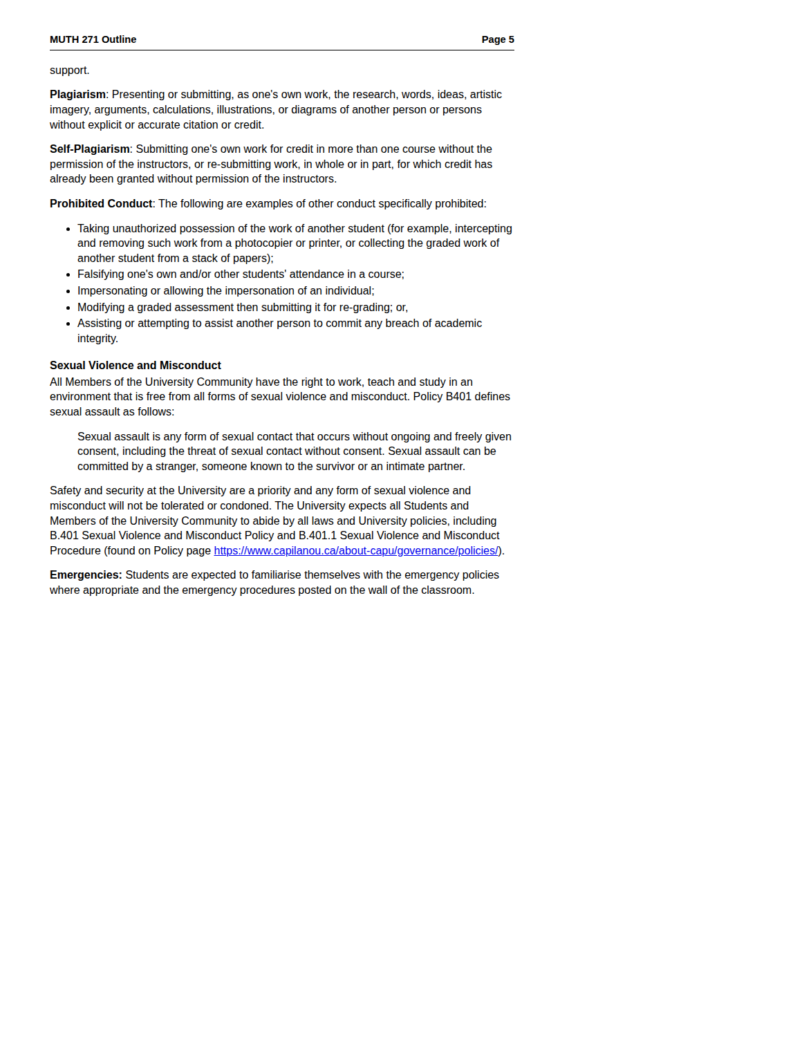MUTH 271 Outline Page 5
support.
Plagiarism: Presenting or submitting, as one's own work, the research, words, ideas, artistic imagery, arguments, calculations, illustrations, or diagrams of another person or persons without explicit or accurate citation or credit.
Self-Plagiarism: Submitting one's own work for credit in more than one course without the permission of the instructors, or re-submitting work, in whole or in part, for which credit has already been granted without permission of the instructors.
Prohibited Conduct: The following are examples of other conduct specifically prohibited:
Taking unauthorized possession of the work of another student (for example, intercepting and removing such work from a photocopier or printer, or collecting the graded work of another student from a stack of papers);
Falsifying one's own and/or other students' attendance in a course;
Impersonating or allowing the impersonation of an individual;
Modifying a graded assessment then submitting it for re-grading; or,
Assisting or attempting to assist another person to commit any breach of academic integrity.
Sexual Violence and Misconduct
All Members of the University Community have the right to work, teach and study in an environment that is free from all forms of sexual violence and misconduct. Policy B401 defines sexual assault as follows:
Sexual assault is any form of sexual contact that occurs without ongoing and freely given consent, including the threat of sexual contact without consent. Sexual assault can be committed by a stranger, someone known to the survivor or an intimate partner.
Safety and security at the University are a priority and any form of sexual violence and misconduct will not be tolerated or condoned. The University expects all Students and Members of the University Community to abide by all laws and University policies, including B.401 Sexual Violence and Misconduct Policy and B.401.1 Sexual Violence and Misconduct Procedure (found on Policy page https://www.capilanou.ca/about-capu/governance/policies/).
Emergencies: Students are expected to familiarise themselves with the emergency policies where appropriate and the emergency procedures posted on the wall of the classroom.